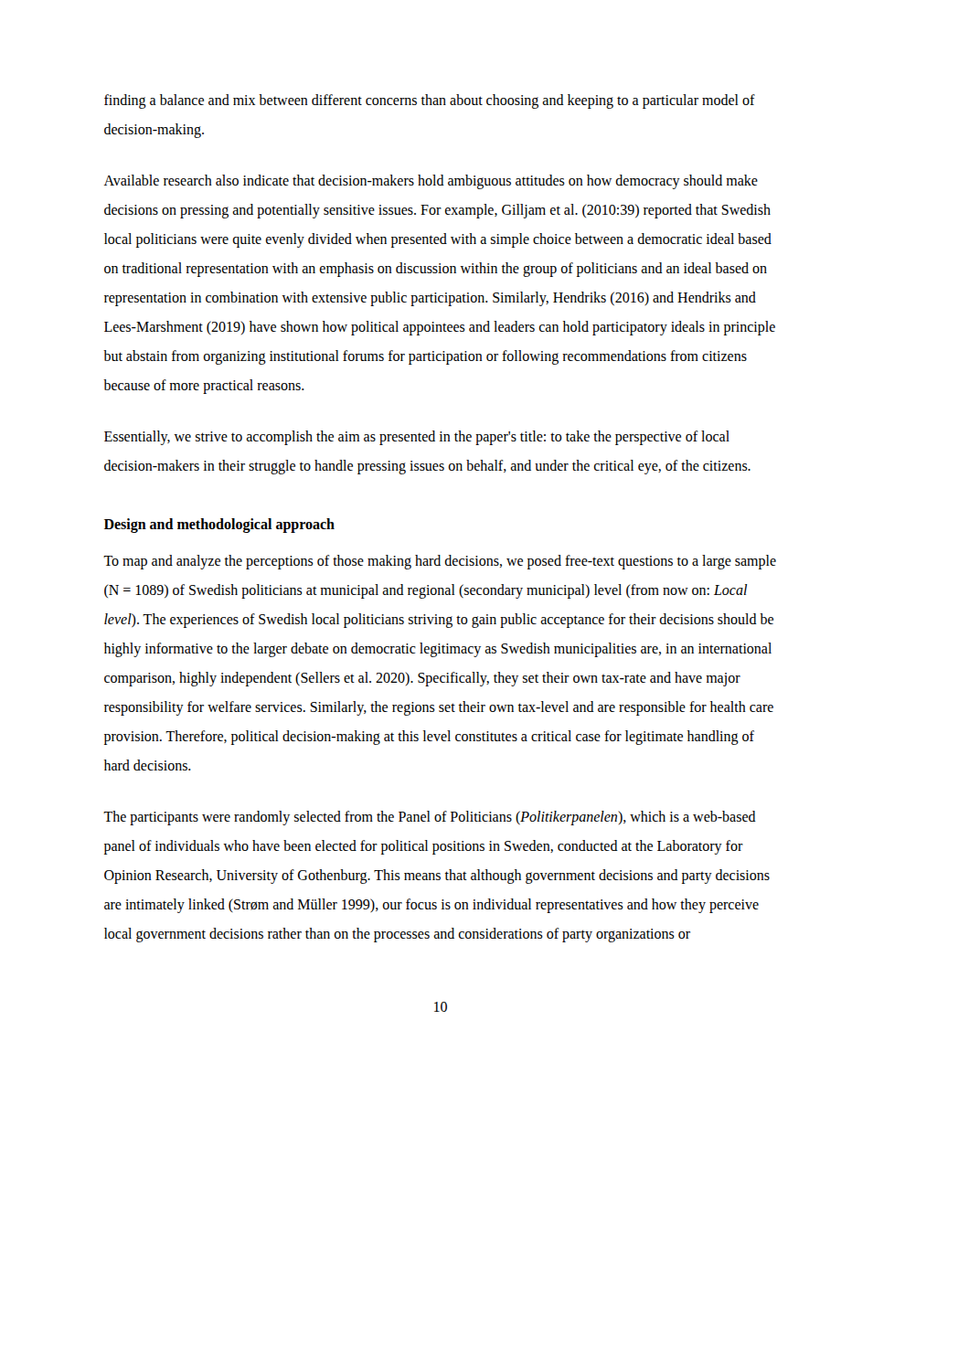finding a balance and mix between different concerns than about choosing and keeping to a particular model of decision-making.
Available research also indicate that decision-makers hold ambiguous attitudes on how democracy should make decisions on pressing and potentially sensitive issues. For example, Gilljam et al. (2010:39) reported that Swedish local politicians were quite evenly divided when presented with a simple choice between a democratic ideal based on traditional representation with an emphasis on discussion within the group of politicians and an ideal based on representation in combination with extensive public participation. Similarly, Hendriks (2016) and Hendriks and Lees-Marshment (2019) have shown how political appointees and leaders can hold participatory ideals in principle but abstain from organizing institutional forums for participation or following recommendations from citizens because of more practical reasons.
Essentially, we strive to accomplish the aim as presented in the paper's title: to take the perspective of local decision-makers in their struggle to handle pressing issues on behalf, and under the critical eye, of the citizens.
Design and methodological approach
To map and analyze the perceptions of those making hard decisions, we posed free-text questions to a large sample (N = 1089) of Swedish politicians at municipal and regional (secondary municipal) level (from now on: Local level). The experiences of Swedish local politicians striving to gain public acceptance for their decisions should be highly informative to the larger debate on democratic legitimacy as Swedish municipalities are, in an international comparison, highly independent (Sellers et al. 2020). Specifically, they set their own tax-rate and have major responsibility for welfare services. Similarly, the regions set their own tax-level and are responsible for health care provision. Therefore, political decision-making at this level constitutes a critical case for legitimate handling of hard decisions.
The participants were randomly selected from the Panel of Politicians (Politikerpanelen), which is a web-based panel of individuals who have been elected for political positions in Sweden, conducted at the Laboratory for Opinion Research, University of Gothenburg. This means that although government decisions and party decisions are intimately linked (Strøm and Müller 1999), our focus is on individual representatives and how they perceive local government decisions rather than on the processes and considerations of party organizations or
10